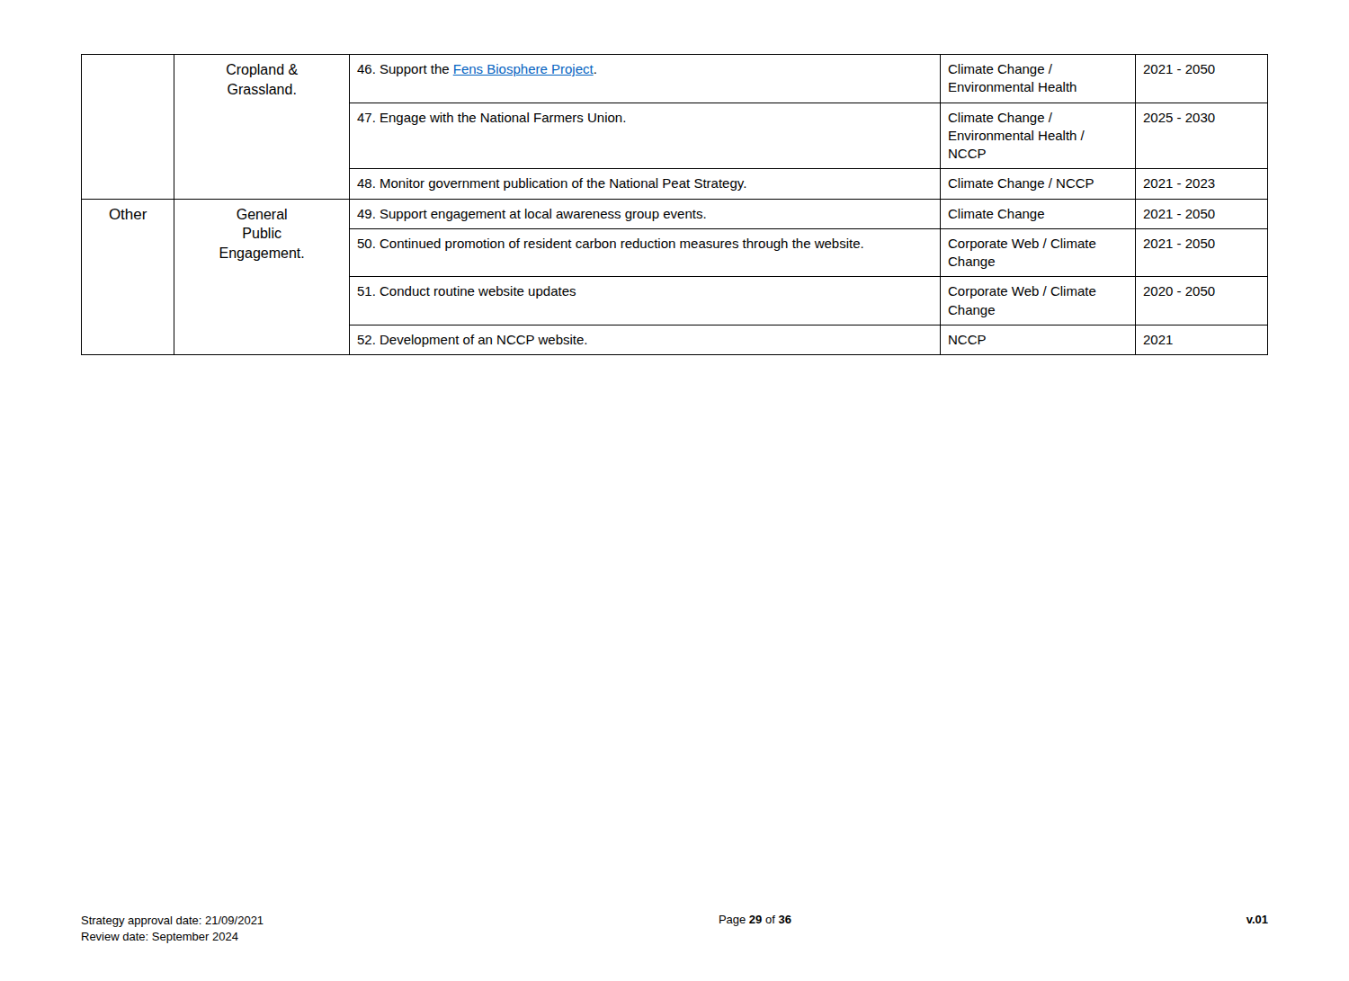| | Cropland & Grassland. | 46. Support the Fens Biosphere Project . | Climate Change / Environmental Health | 2021 - 2050 |
| 47. Engage with the National Farmers Union. | Climate Change / Environmental Health / NCCP | 2025 - 2030 |
| 48. Monitor government publication of the National Peat Strategy. | Climate Change / NCCP | 2021 - 2023 |
| Other | General Public Engagement. | 49. Support engagement at local awareness group events. | Climate Change | 2021 - 2050 |
| 50. Continued promotion of resident carbon reduction measures through the website. | Corporate Web / Climate Change | 2021 - 2050 |
| 51. Conduct routine website updates | Corporate Web / Climate Change | 2020 - 2050 |
| 52. Development of an NCCP website. | NCCP | 2021 |
Strategy approval date: 21/09/2021
Review date: September 2024
Page 29 of 36
v.01